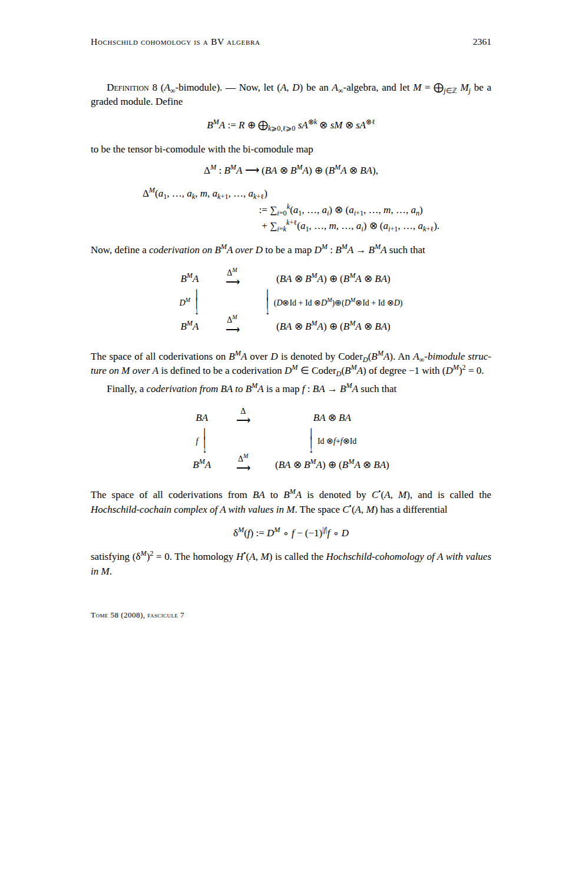Hochschild cohomology is a BV algebra 2361
Definition 8 (A∞-bimodule). — Now, let (A, D) be an A∞-algebra, and let M = ⨁j∈ℤ Mj be a graded module. Define
BMA := R ⊕ ⨁k⩾0,ℓ⩾0 sA⊗k ⊗ sM ⊗ sA⊗ℓ
to be the tensor bi-comodule with the bi-comodule map
ΔM : BMA ⟶ (BA ⊗ BMA) ⊕ (BMA ⊗ BA),
ΔM(a1, …, ak, m, ak+1, …, ak+ℓ)
:=
∑i=0k(a1, …, ai) ⊗ (ai+1, …, m, …, an)
+
∑i=kk+ℓ(a1, …, m, …, ai) ⊗ (ai+1, …, ak+ℓ).
Now, define a coderivation on BMA over D to be a map DM : BMA → BMA such that
| B M A | Δ M ⟶ | ( BA ⊗ B M A ) ⊕ ( B M A ⊗ BA ) |
| D M │ │ ↓ | | │ │ ↓ ( D ⊗ Id + Id ⊗ D M )⊕( D M ⊗ Id + Id ⊗ D ) |
| B M A | Δ M ⟶ | ( BA ⊗ B M A ) ⊕ ( B M A ⊗ BA ) |
The space of all coderivations on BMA over D is denoted by CoderD(BMA). An A∞-bimodule structure on M over A is defined to be a coderivation DM ∈ CoderD(BMA) of degree −1 with (DM)2 = 0.
Finally, a coderivation from BA to BMA is a map f : BA → BMA such that
| BA | Δ ⟶ | BA ⊗ BA |
| f │ │ ↓ | | │ │ ↓ Id ⊗ f + f ⊗ Id |
| B M A | Δ M ⟶ | ( BA ⊗ B M A ) ⊕ ( B M A ⊗ BA ) |
The space of all coderivations from BA to BMA is denoted by C•(A, M), and is called the Hochschild-cochain complex of A with values in M. The space C•(A, M) has a differential
δM(f) := DM ∘ f − (−1)|f|f ∘ D
satisfying (δM)2 = 0. The homology H•(A, M) is called the Hochschild-cohomology of A with values in M.
Tome 58 (2008), fascicule 7